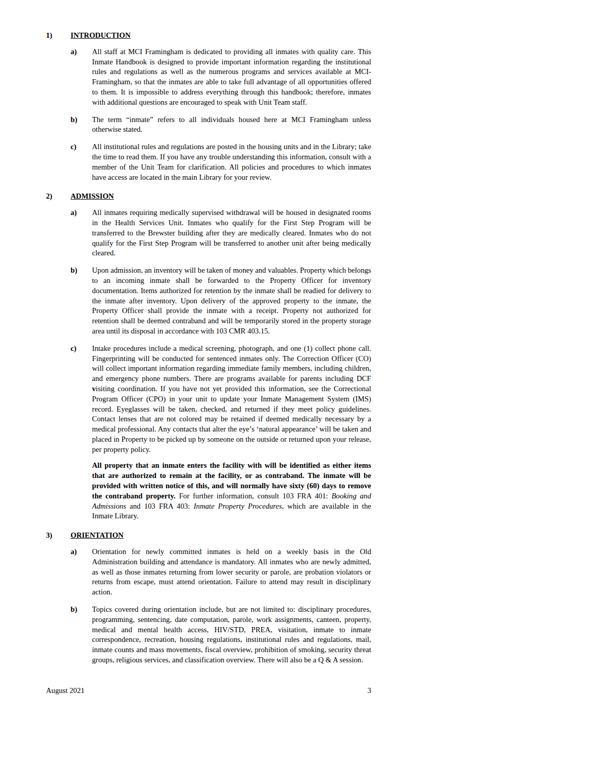INTRODUCTION
All staff at MCI Framingham is dedicated to providing all inmates with quality care. This Inmate Handbook is designed to provide important information regarding the institutional rules and regulations as well as the numerous programs and services available at MCI-Framingham, so that the inmates are able to take full advantage of all opportunities offered to them. It is impossible to address everything through this handbook; therefore, inmates with additional questions are encouraged to speak with Unit Team staff.
The term “inmate” refers to all individuals housed here at MCI Framingham unless otherwise stated.
All institutional rules and regulations are posted in the housing units and in the Library; take the time to read them. If you have any trouble understanding this information, consult with a member of the Unit Team for clarification. All policies and procedures to which inmates have access are located in the main Library for your review.
ADMISSION
All inmates requiring medically supervised withdrawal will be housed in designated rooms in the Health Services Unit. Inmates who qualify for the First Step Program will be transferred to the Brewster building after they are medically cleared. Inmates who do not qualify for the First Step Program will be transferred to another unit after being medically cleared.
Upon admission, an inventory will be taken of money and valuables. Property which belongs to an incoming inmate shall be forwarded to the Property Officer for inventory documentation. Items authorized for retention by the inmate shall be readied for delivery to the inmate after inventory. Upon delivery of the approved property to the inmate, the Property Officer shall provide the inmate with a receipt. Property not authorized for retention shall be deemed contraband and will be temporarily stored in the property storage area until its disposal in accordance with 103 CMR 403.15.
Intake procedures include a medical screening, photograph, and one (1) collect phone call. Fingerprinting will be conducted for sentenced inmates only. The Correction Officer (CO) will collect important information regarding immediate family members, including children, and emergency phone numbers. There are programs available for parents including DCF visiting coordination. If you have not yet provided this information, see the Correctional Program Officer (CPO) in your unit to update your Inmate Management System (IMS) record. Eyeglasses will be taken, checked, and returned if they meet policy guidelines. Contact lenses that are not colored may be retained if deemed medically necessary by a medical professional. Any contacts that alter the eye’s ‘natural appearance’ will be taken and placed in Property to be picked up by someone on the outside or returned upon your release, per property policy.
All property that an inmate enters the facility with will be identified as either items that are authorized to remain at the facility, or as contraband. The inmate will be provided with written notice of this, and will normally have sixty (60) days to remove the contraband property. For further information, consult 103 FRA 401: Booking and Admissions and 103 FRA 403: Inmate Property Procedures, which are available in the Inmate Library.
ORIENTATION
Orientation for newly committed inmates is held on a weekly basis in the Old Administration building and attendance is mandatory. All inmates who are newly admitted, as well as those inmates returning from lower security or parole, are probation violators or returns from escape, must attend orientation. Failure to attend may result in disciplinary action.
Topics covered during orientation include, but are not limited to: disciplinary procedures, programming, sentencing, date computation, parole, work assignments, canteen, property, medical and mental health access, HIV/STD, PREA, visitation, inmate to inmate correspondence, recreation, housing regulations, institutional rules and regulations, mail, inmate counts and mass movements, fiscal overview, prohibition of smoking, security threat groups, religious services, and classification overview. There will also be a Q & A session.
August 2021
3